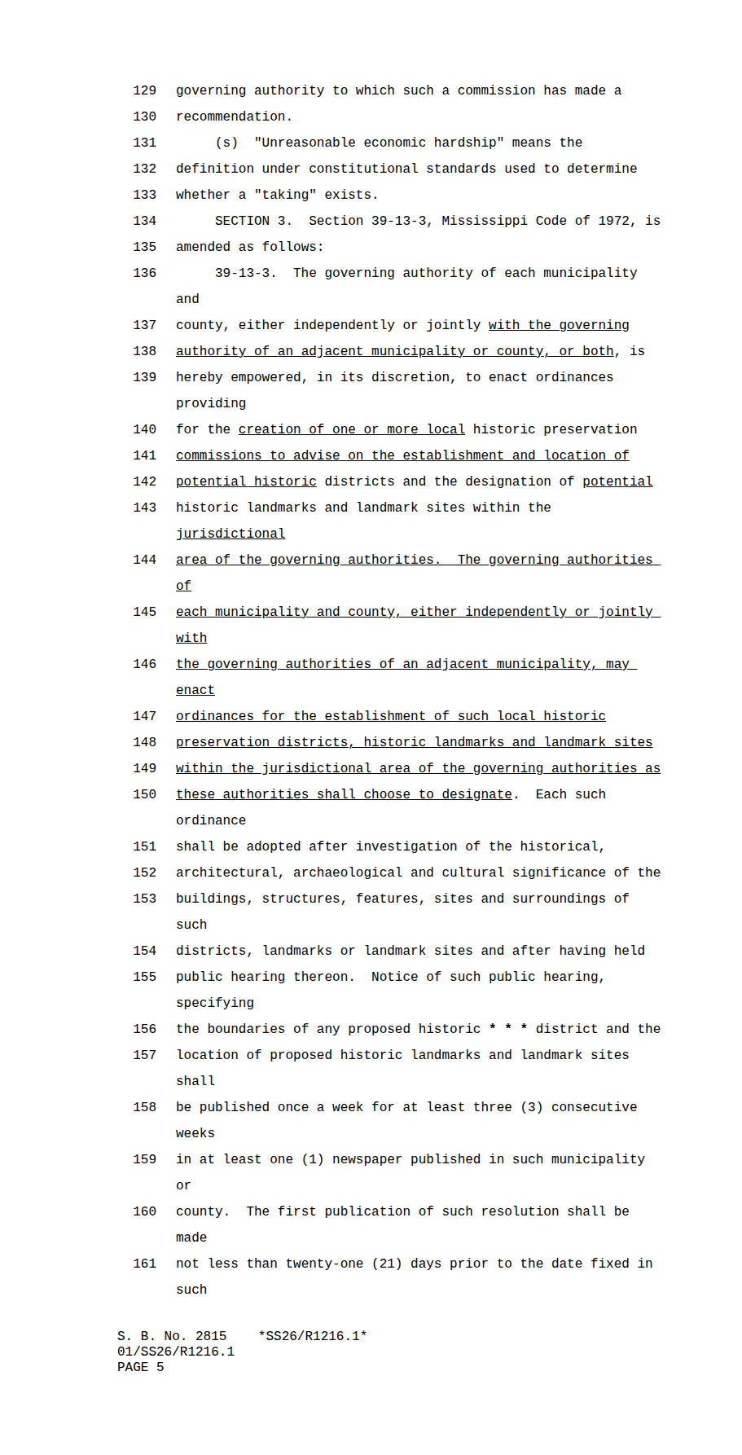129 governing authority to which such a commission has made a
130 recommendation.
131 (s) "Unreasonable economic hardship" means the
132 definition under constitutional standards used to determine
133 whether a "taking" exists.
134 SECTION 3. Section 39-13-3, Mississippi Code of 1972, is
135 amended as follows:
136 39-13-3. The governing authority of each municipality and
137 county, either independently or jointly with the governing
138 authority of an adjacent municipality or county, or both, is
139 hereby empowered, in its discretion, to enact ordinances providing
140 for the creation of one or more local historic preservation
141 commissions to advise on the establishment and location of
142 potential historic districts and the designation of potential
143 historic landmarks and landmark sites within the jurisdictional
144 area of the governing authorities. The governing authorities of
145 each municipality and county, either independently or jointly with
146 the governing authorities of an adjacent municipality, may enact
147 ordinances for the establishment of such local historic
148 preservation districts, historic landmarks and landmark sites
149 within the jurisdictional area of the governing authorities as
150 these authorities shall choose to designate. Each such ordinance
151 shall be adopted after investigation of the historical,
152 architectural, archaeological and cultural significance of the
153 buildings, structures, features, sites and surroundings of such
154 districts, landmarks or landmark sites and after having held
155 public hearing thereon. Notice of such public hearing, specifying
156 the boundaries of any proposed historic * * * district and the
157 location of proposed historic landmarks and landmark sites shall
158 be published once a week for at least three (3) consecutive weeks
159 in at least one (1) newspaper published in such municipality or
160 county. The first publication of such resolution shall be made
161 not less than twenty-one (21) days prior to the date fixed in such
S. B. No. 2815 *SS26/R1216.1* 01/SS26/R1216.1 PAGE 5